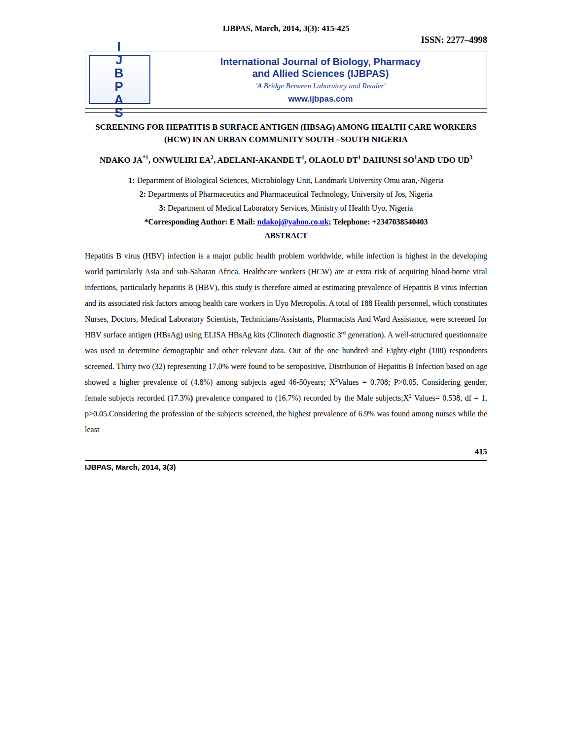IJBPAS, March, 2014, 3(3): 415-425
ISSN: 2277–4998
I
J
B
P
A
S
International Journal of Biology, Pharmacy
and Allied Sciences (IJBPAS)
'A Bridge Between Laboratory and Reader'
www.ijbpas.com
Screening for Hepatitis B Surface Antigen (HBsAg) Among Health Care Workers (HCW) in an Urban Community South –South Nigeria
NDAKO JA*1, ONWULIRI EA2, ADELANI-AKANDE T1, OLAOLU DT1 DAHUNSI SO1AND UDO UD3
1: Department of Biological Sciences, Microbiology Unit, Landmark University Omu aran,-Nigeria
2: Departments of Pharmaceutics and Pharmaceutical Technology, University of Jos, Nigeria
3: Department of Medical Laboratory Services, Ministry of Health Uyo, Nigeria
*Corresponding Author: E Mail: ndakoj@yahoo.co.uk; Telephone: +2347038540403
Abstract
Hepatitis B virus (HBV) infection is a major public health problem worldwide, while infection is highest in the developing world particularly Asia and sub-Saharan Africa. Healthcare workers (HCW) are at extra risk of acquiring blood-borne viral infections, particularly hepatitis B (HBV), this study is therefore aimed at estimating prevalence of Hepatitis B virus infection and its associated risk factors among health care workers in Uyo Metropolis. A total of 188 Health personnel, which constitutes Nurses, Doctors, Medical Laboratory Scientists, Technicians/Assistants, Pharmacists And Ward Assistance, were screened for HBV surface antigen (HBsAg) using ELISA HBsAg kits (Clinotech diagnostic 3rd generation). A well-structured questionnaire was used to determine demographic and other relevant data. Out of the one hundred and Eighty-eight (188) respondents screened. Thirty two (32) representing 17.0% were found to be seropositive, Distribution of Hepatitis B Infection based on age showed a higher prevalence of (4.8%) among subjects aged 46-50years; X2Values = 0.708; P>0.05. Considering gender, female subjects recorded (17.3%) prevalence compared to (16.7%) recorded by the Male subjects;X2 Values= 0.538, df = 1, p>0.05.Considering the profession of the subjects screened, the highest prevalence of 6.9% was found among nurses while the least
415
IJBPAS, March, 2014, 3(3)